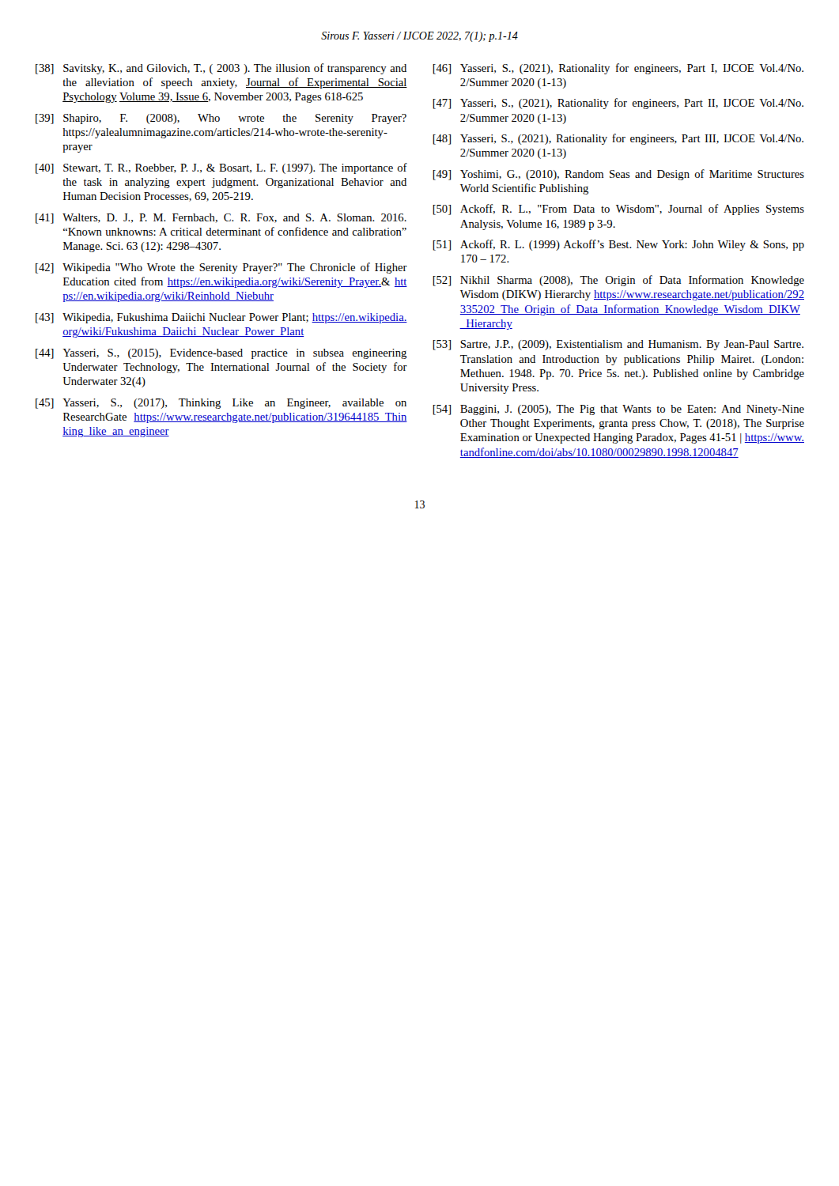Sirous F. Yasseri / IJCOE 2022, 7(1); p.1-14
[38] Savitsky, K., and Gilovich, T., ( 2003 ). The illusion of transparency and the alleviation of speech anxiety, Journal of Experimental Social Psychology Volume 39, Issue 6, November 2003, Pages 618-625
[39] Shapiro, F. (2008), Who wrote the Serenity Prayer? https://yalealumnimagazine.com/articles/214-who-wrote-the-serenity-prayer
[40] Stewart, T. R., Roebber, P. J., & Bosart, L. F. (1997). The importance of the task in analyzing expert judgment. Organizational Behavior and Human Decision Processes, 69, 205-219.
[41] Walters, D. J., P. M. Fernbach, C. R. Fox, and S. A. Sloman. 2016. “Known unknowns: A critical determinant of confidence and calibration” Manage. Sci. 63 (12): 4298–4307.
[42] Wikipedia "Who Wrote the Serenity Prayer?" The Chronicle of Higher Education cited from https://en.wikipedia.org/wiki/Serenity_Prayer.& https://en.wikipedia.org/wiki/Reinhold_Niebuhr
[43] Wikipedia, Fukushima Daiichi Nuclear Power Plant; https://en.wikipedia.org/wiki/Fukushima_Daiichi_Nuclear_Power_Plant
[44] Yasseri, S., (2015), Evidence-based practice in subsea engineering Underwater Technology, The International Journal of the Society for Underwater 32(4)
[45] Yasseri, S., (2017), Thinking Like an Engineer, available on ResearchGate https://www.researchgate.net/publication/319644185_Thinking_like_an_engineer
[46] Yasseri, S., (2021), Rationality for engineers, Part I, IJCOE Vol.4/No. 2/Summer 2020 (1-13)
[47] Yasseri, S., (2021), Rationality for engineers, Part II, IJCOE Vol.4/No. 2/Summer 2020 (1-13)
[48] Yasseri, S., (2021), Rationality for engineers, Part III, IJCOE Vol.4/No. 2/Summer 2020 (1-13)
[49] Yoshimi, G., (2010), Random Seas and Design of Maritime Structures World Scientific Publishing
[50] Ackoff, R. L., "From Data to Wisdom", Journal of Applies Systems Analysis, Volume 16, 1989 p 3-9.
[51] Ackoff, R. L. (1999) Ackoff’s Best. New York: John Wiley & Sons, pp 170 – 172.
[52] Nikhil Sharma (2008), The Origin of Data Information Knowledge Wisdom (DIKW) Hierarchy https://www.researchgate.net/publication/292335202_The_Origin_of_Data_Information_Knowledge_Wisdom_DIKW_Hierarchy
[53] Sartre, J.P., (2009), Existentialism and Humanism. By Jean-Paul Sartre. Translation and Introduction by publications Philip Mairet. (London: Methuen. 1948. Pp. 70. Price 5s. net.). Published online by Cambridge University Press.
[54] Baggini, J. (2005), The Pig that Wants to be Eaten: And Ninety-Nine Other Thought Experiments, granta press Chow, T. (2018), The Surprise Examination or Unexpected Hanging Paradox, Pages 41-51 | https://www.tandfonline.com/doi/abs/10.1080/00029890.1998.12004847
13